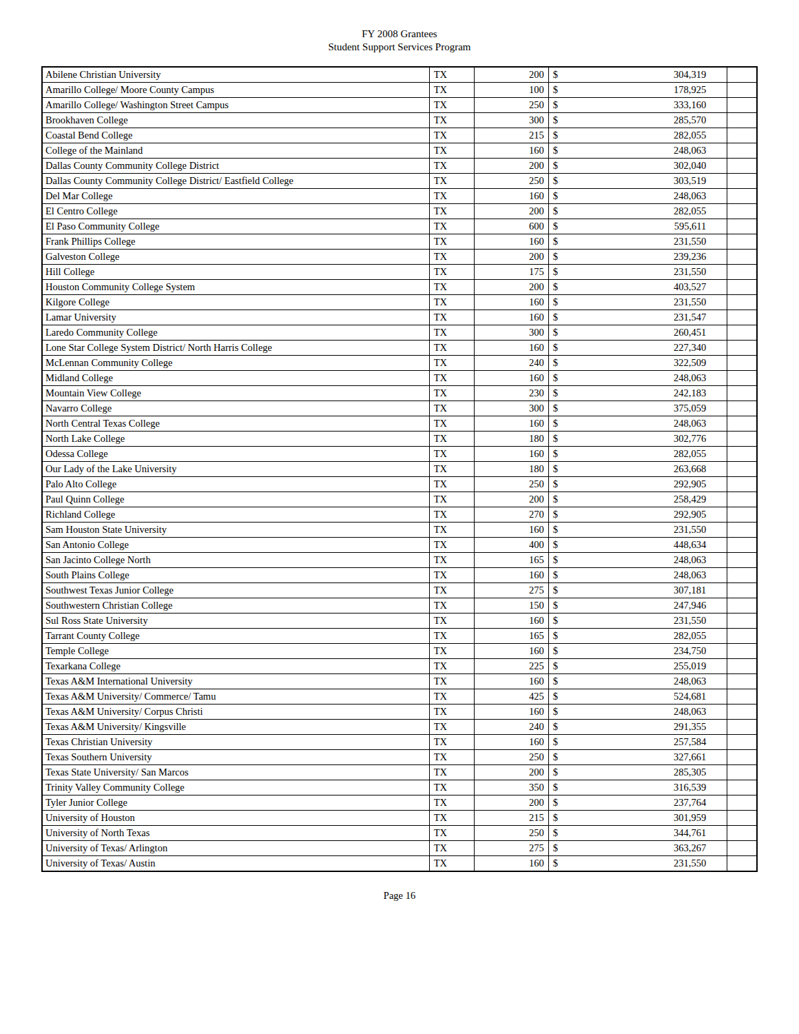FY 2008 Grantees
Student Support Services Program
| Abilene Christian University | TX | 200 | $ | 304,319 | |
| Amarillo College/ Moore County Campus | TX | 100 | $ | 178,925 | |
| Amarillo College/ Washington Street Campus | TX | 250 | $ | 333,160 | |
| Brookhaven College | TX | 300 | $ | 285,570 | |
| Coastal Bend College | TX | 215 | $ | 282,055 | |
| College of the Mainland | TX | 160 | $ | 248,063 | |
| Dallas County Community College District | TX | 200 | $ | 302,040 | |
| Dallas County Community College District/ Eastfield College | TX | 250 | $ | 303,519 | |
| Del Mar College | TX | 160 | $ | 248,063 | |
| El Centro College | TX | 200 | $ | 282,055 | |
| El Paso Community College | TX | 600 | $ | 595,611 | |
| Frank Phillips College | TX | 160 | $ | 231,550 | |
| Galveston College | TX | 200 | $ | 239,236 | |
| Hill College | TX | 175 | $ | 231,550 | |
| Houston Community College System | TX | 200 | $ | 403,527 | |
| Kilgore College | TX | 160 | $ | 231,550 | |
| Lamar University | TX | 160 | $ | 231,547 | |
| Laredo Community College | TX | 300 | $ | 260,451 | |
| Lone Star College System District/ North Harris College | TX | 160 | $ | 227,340 | |
| McLennan Community College | TX | 240 | $ | 322,509 | |
| Midland College | TX | 160 | $ | 248,063 | |
| Mountain View College | TX | 230 | $ | 242,183 | |
| Navarro College | TX | 300 | $ | 375,059 | |
| North Central Texas College | TX | 160 | $ | 248,063 | |
| North Lake College | TX | 180 | $ | 302,776 | |
| Odessa College | TX | 160 | $ | 282,055 | |
| Our Lady of the Lake University | TX | 180 | $ | 263,668 | |
| Palo Alto College | TX | 250 | $ | 292,905 | |
| Paul Quinn College | TX | 200 | $ | 258,429 | |
| Richland College | TX | 270 | $ | 292,905 | |
| Sam Houston State University | TX | 160 | $ | 231,550 | |
| San Antonio College | TX | 400 | $ | 448,634 | |
| San Jacinto College North | TX | 165 | $ | 248,063 | |
| South Plains College | TX | 160 | $ | 248,063 | |
| Southwest Texas Junior College | TX | 275 | $ | 307,181 | |
| Southwestern Christian College | TX | 150 | $ | 247,946 | |
| Sul Ross State University | TX | 160 | $ | 231,550 | |
| Tarrant County College | TX | 165 | $ | 282,055 | |
| Temple College | TX | 160 | $ | 234,750 | |
| Texarkana College | TX | 225 | $ | 255,019 | |
| Texas A&M International University | TX | 160 | $ | 248,063 | |
| Texas A&M University/ Commerce/ Tamu | TX | 425 | $ | 524,681 | |
| Texas A&M University/ Corpus Christi | TX | 160 | $ | 248,063 | |
| Texas A&M University/ Kingsville | TX | 240 | $ | 291,355 | |
| Texas Christian University | TX | 160 | $ | 257,584 | |
| Texas Southern University | TX | 250 | $ | 327,661 | |
| Texas State University/ San Marcos | TX | 200 | $ | 285,305 | |
| Trinity Valley Community College | TX | 350 | $ | 316,539 | |
| Tyler Junior College | TX | 200 | $ | 237,764 | |
| University of Houston | TX | 215 | $ | 301,959 | |
| University of North Texas | TX | 250 | $ | 344,761 | |
| University of Texas/ Arlington | TX | 275 | $ | 363,267 | |
| University of Texas/ Austin | TX | 160 | $ | 231,550 | |
Page 16